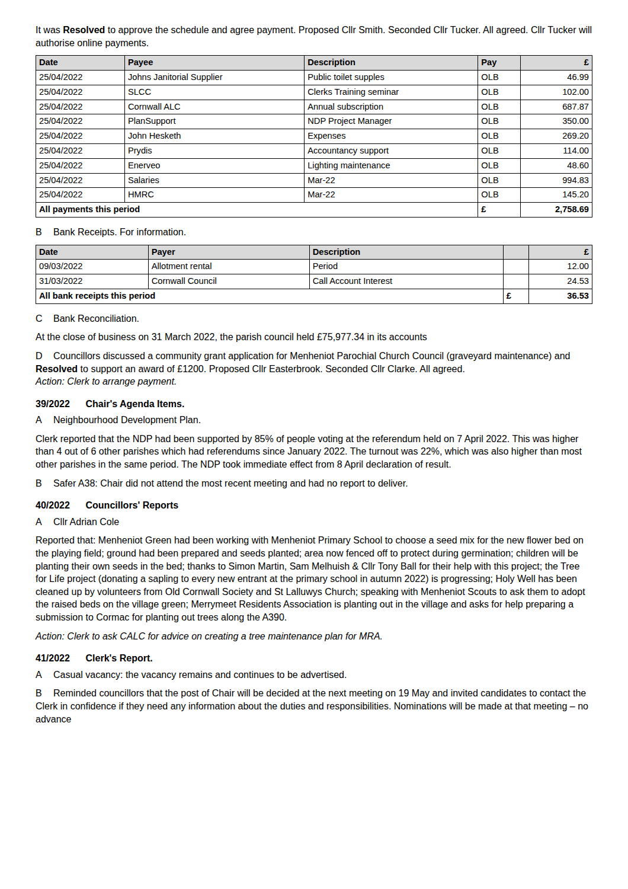It was Resolved to approve the schedule and agree payment. Proposed Cllr Smith. Seconded Cllr Tucker. All agreed. Cllr Tucker will authorise online payments.
| Date | Payee | Description | Pay | £ |
| --- | --- | --- | --- | --- |
| 25/04/2022 | Johns Janitorial Supplier | Public toilet supples | OLB | 46.99 |
| 25/04/2022 | SLCC | Clerks Training seminar | OLB | 102.00 |
| 25/04/2022 | Cornwall ALC | Annual subscription | OLB | 687.87 |
| 25/04/2022 | PlanSupport | NDP Project Manager | OLB | 350.00 |
| 25/04/2022 | John Hesketh | Expenses | OLB | 269.20 |
| 25/04/2022 | Prydis | Accountancy support | OLB | 114.00 |
| 25/04/2022 | Enerveo | Lighting maintenance | OLB | 48.60 |
| 25/04/2022 | Salaries | Mar-22 | OLB | 994.83 |
| 25/04/2022 | HMRC | Mar-22 | OLB | 145.20 |
| All payments this period | £ | 2,758.69 |
B Bank Receipts. For information.
| Date | Payer | Description | | £ |
| --- | --- | --- | --- | --- |
| 09/03/2022 | Allotment rental | Period | | 12.00 |
| 31/03/2022 | Cornwall Council | Call Account Interest | | 24.53 |
| All bank receipts this period | £ | 36.53 |
C Bank Reconciliation.
At the close of business on 31 March 2022, the parish council held £75,977.34 in its accounts
D Councillors discussed a community grant application for Menheniot Parochial Church Council (graveyard maintenance) and Resolved to support an award of £1200. Proposed Cllr Easterbrook. Seconded Cllr Clarke. All agreed.
Action: Clerk to arrange payment.
39/2022 Chair's Agenda Items.
A Neighbourhood Development Plan.
Clerk reported that the NDP had been supported by 85% of people voting at the referendum held on 7 April 2022. This was higher than 4 out of 6 other parishes which had referendums since January 2022. The turnout was 22%, which was also higher than most other parishes in the same period. The NDP took immediate effect from 8 April declaration of result.
B Safer A38: Chair did not attend the most recent meeting and had no report to deliver.
40/2022 Councillors' Reports
A Cllr Adrian Cole
Reported that: Menheniot Green had been working with Menheniot Primary School to choose a seed mix for the new flower bed on the playing field; ground had been prepared and seeds planted; area now fenced off to protect during germination; children will be planting their own seeds in the bed; thanks to Simon Martin, Sam Melhuish & Cllr Tony Ball for their help with this project; the Tree for Life project (donating a sapling to every new entrant at the primary school in autumn 2022) is progressing; Holy Well has been cleaned up by volunteers from Old Cornwall Society and St Lalluwys Church; speaking with Menheniot Scouts to ask them to adopt the raised beds on the village green; Merrymeet Residents Association is planting out in the village and asks for help preparing a submission to Cormac for planting out trees along the A390.
Action: Clerk to ask CALC for advice on creating a tree maintenance plan for MRA.
41/2022 Clerk's Report.
A Casual vacancy: the vacancy remains and continues to be advertised.
B Reminded councillors that the post of Chair will be decided at the next meeting on 19 May and invited candidates to contact the Clerk in confidence if they need any information about the duties and responsibilities. Nominations will be made at that meeting – no advance